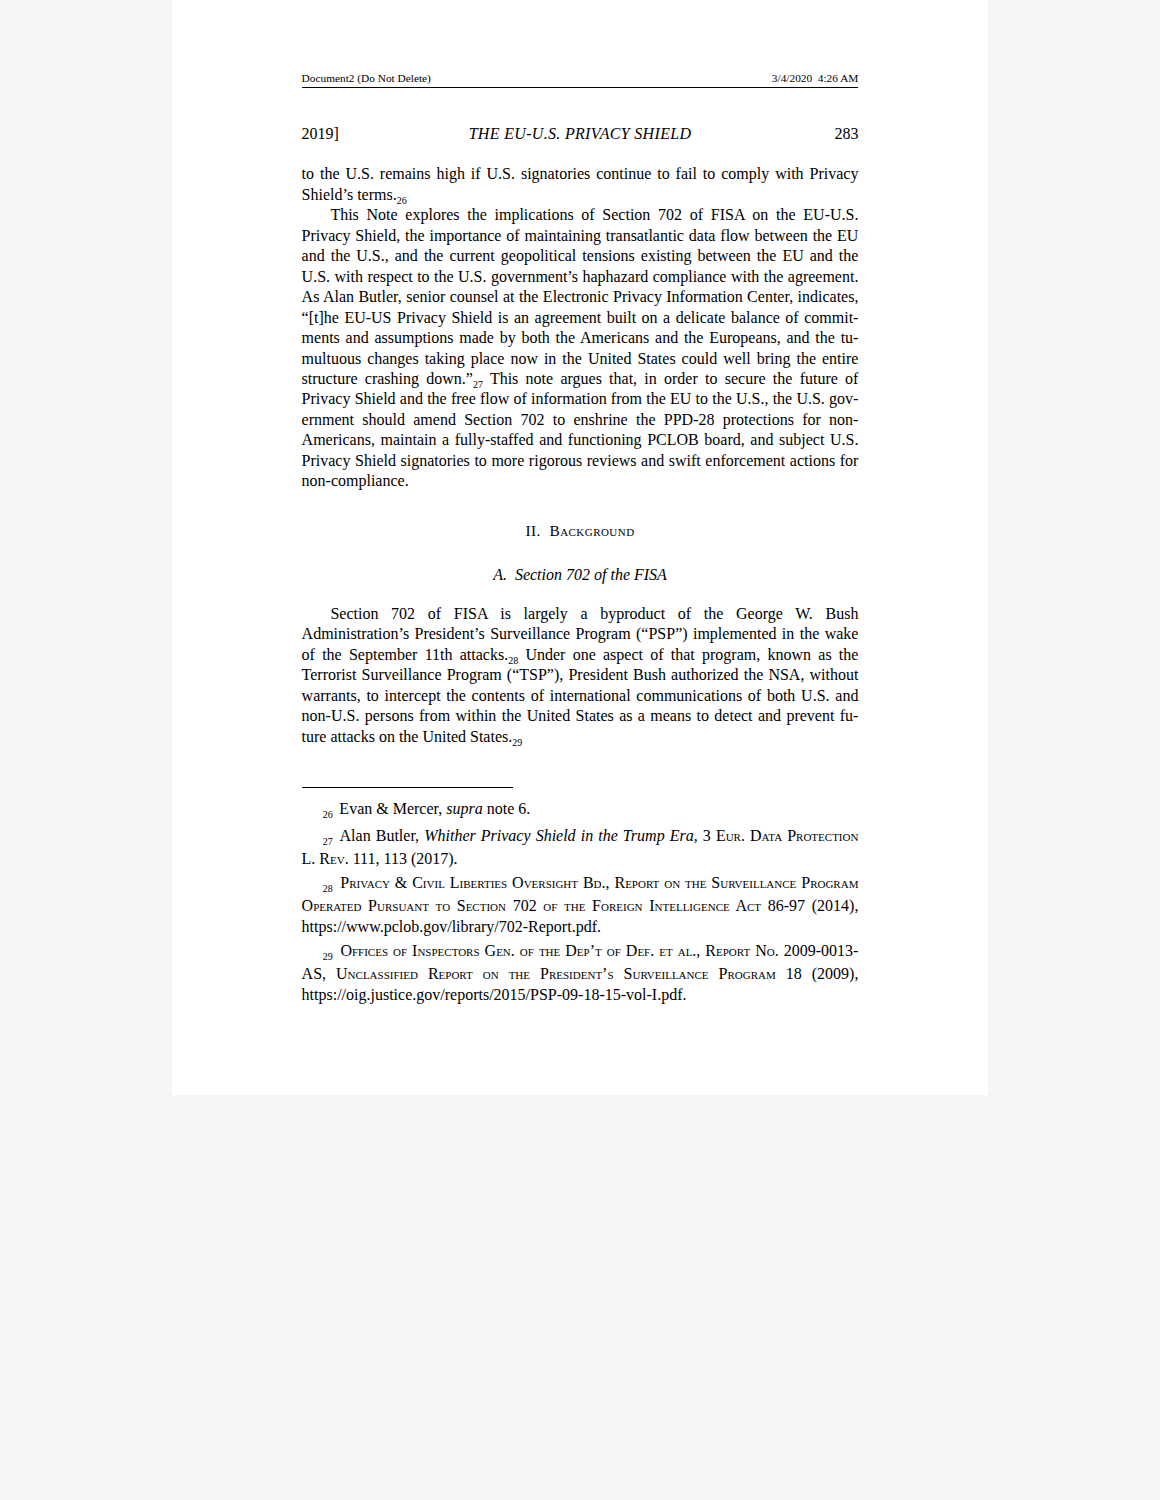Document2 (Do Not Delete) 3/4/2020 4:26 AM
2019] THE EU-U.S. PRIVACY SHIELD 283
to the U.S. remains high if U.S. signatories continue to fail to comply with Privacy Shield’s terms.26
This Note explores the implications of Section 702 of FISA on the EU-U.S. Privacy Shield, the importance of maintaining transatlantic data flow between the EU and the U.S., and the current geopolitical tensions existing between the EU and the U.S. with respect to the U.S. government’s haphazard compliance with the agreement. As Alan Butler, senior counsel at the Electronic Privacy Information Center, indicates, “[t]he EU-US Privacy Shield is an agreement built on a delicate balance of commitments and assumptions made by both the Americans and the Europeans, and the tumultuous changes taking place now in the United States could well bring the entire structure crashing down.”27 This note argues that, in order to secure the future of Privacy Shield and the free flow of information from the EU to the U.S., the U.S. government should amend Section 702 to enshrine the PPD-28 protections for non-Americans, maintain a fully-staffed and functioning PCLOB board, and subject U.S. Privacy Shield signatories to more rigorous reviews and swift enforcement actions for non-compliance.
II. Background
A. Section 702 of the FISA
Section 702 of FISA is largely a byproduct of the George W. Bush Administration’s President’s Surveillance Program (“PSP”) implemented in the wake of the September 11th attacks.28 Under one aspect of that program, known as the Terrorist Surveillance Program (“TSP”), President Bush authorized the NSA, without warrants, to intercept the contents of international communications of both U.S. and non-U.S. persons from within the United States as a means to detect and prevent future attacks on the United States.29
26 Evan & Mercer, supra note 6.
27 Alan Butler, Whither Privacy Shield in the Trump Era, 3 Eur. Data Protection L. Rev. 111, 113 (2017).
28 Privacy & Civil Liberties Oversight Bd., Report on the Surveillance Program Operated Pursuant to Section 702 of the Foreign Intelligence Act 86-97 (2014), https://www.pclob.gov/library/702-Report.pdf.
29 Offices of Inspectors Gen. of the Dep’t of Def. et al., Report No. 2009-0013-AS, Unclassified Report on the President’s Surveillance Program 18 (2009), https://oig.justice.gov/reports/2015/PSP-09-18-15-vol-I.pdf.